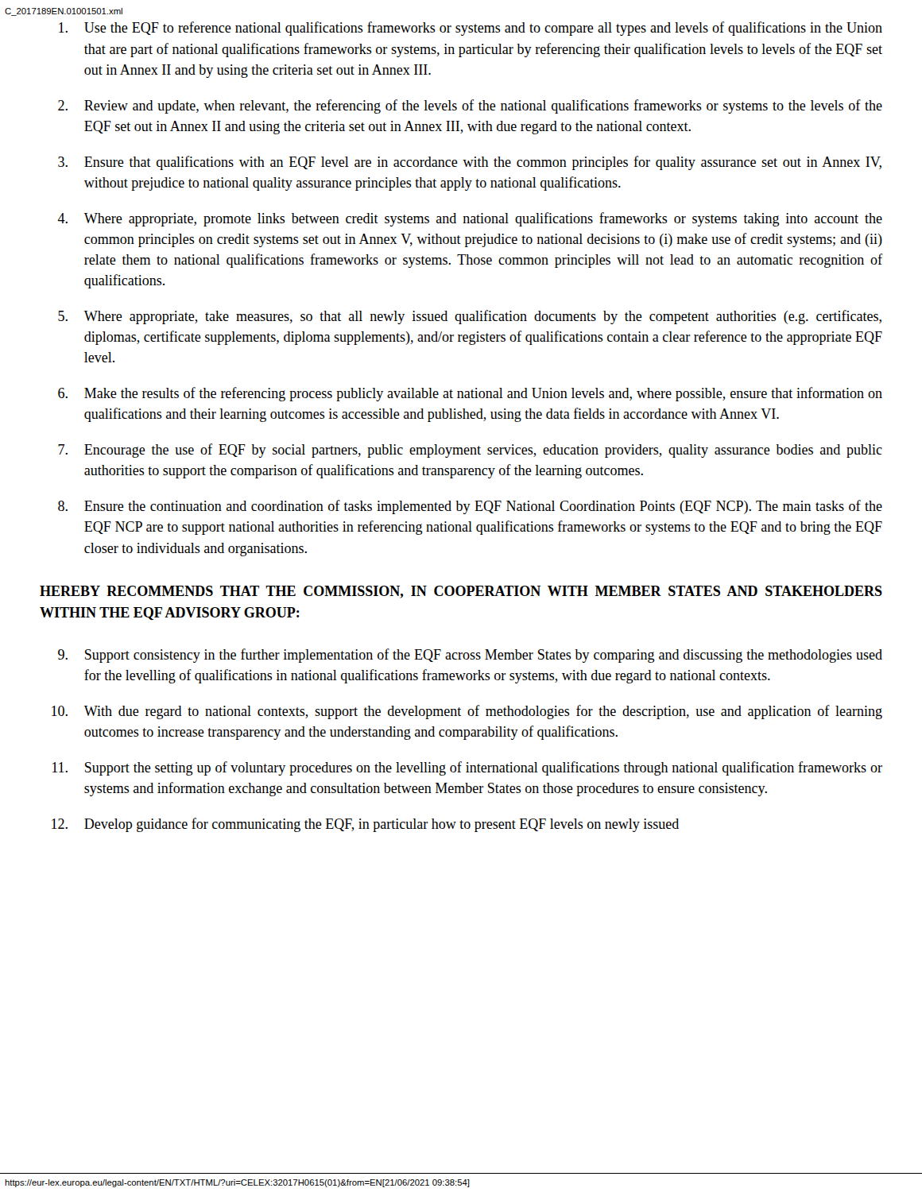C_2017189EN.01001501.xml
1. Use the EQF to reference national qualifications frameworks or systems and to compare all types and levels of qualifications in the Union that are part of national qualifications frameworks or systems, in particular by referencing their qualification levels to levels of the EQF set out in Annex II and by using the criteria set out in Annex III.
2. Review and update, when relevant, the referencing of the levels of the national qualifications frameworks or systems to the levels of the EQF set out in Annex II and using the criteria set out in Annex III, with due regard to the national context.
3. Ensure that qualifications with an EQF level are in accordance with the common principles for quality assurance set out in Annex IV, without prejudice to national quality assurance principles that apply to national qualifications.
4. Where appropriate, promote links between credit systems and national qualifications frameworks or systems taking into account the common principles on credit systems set out in Annex V, without prejudice to national decisions to (i) make use of credit systems; and (ii) relate them to national qualifications frameworks or systems. Those common principles will not lead to an automatic recognition of qualifications.
5. Where appropriate, take measures, so that all newly issued qualification documents by the competent authorities (e.g. certificates, diplomas, certificate supplements, diploma supplements), and/or registers of qualifications contain a clear reference to the appropriate EQF level.
6. Make the results of the referencing process publicly available at national and Union levels and, where possible, ensure that information on qualifications and their learning outcomes is accessible and published, using the data fields in accordance with Annex VI.
7. Encourage the use of EQF by social partners, public employment services, education providers, quality assurance bodies and public authorities to support the comparison of qualifications and transparency of the learning outcomes.
8. Ensure the continuation and coordination of tasks implemented by EQF National Coordination Points (EQF NCP). The main tasks of the EQF NCP are to support national authorities in referencing national qualifications frameworks or systems to the EQF and to bring the EQF closer to individuals and organisations.
HEREBY RECOMMENDS THAT THE COMMISSION, IN COOPERATION WITH MEMBER STATES AND STAKEHOLDERS WITHIN THE EQF ADVISORY GROUP:
9. Support consistency in the further implementation of the EQF across Member States by comparing and discussing the methodologies used for the levelling of qualifications in national qualifications frameworks or systems, with due regard to national contexts.
10. With due regard to national contexts, support the development of methodologies for the description, use and application of learning outcomes to increase transparency and the understanding and comparability of qualifications.
11. Support the setting up of voluntary procedures on the levelling of international qualifications through national qualification frameworks or systems and information exchange and consultation between Member States on those procedures to ensure consistency.
12. Develop guidance for communicating the EQF, in particular how to present EQF levels on newly issued
https://eur-lex.europa.eu/legal-content/EN/TXT/HTML/?uri=CELEX:32017H0615(01)&from=EN[21/06/2021 09:38:54]